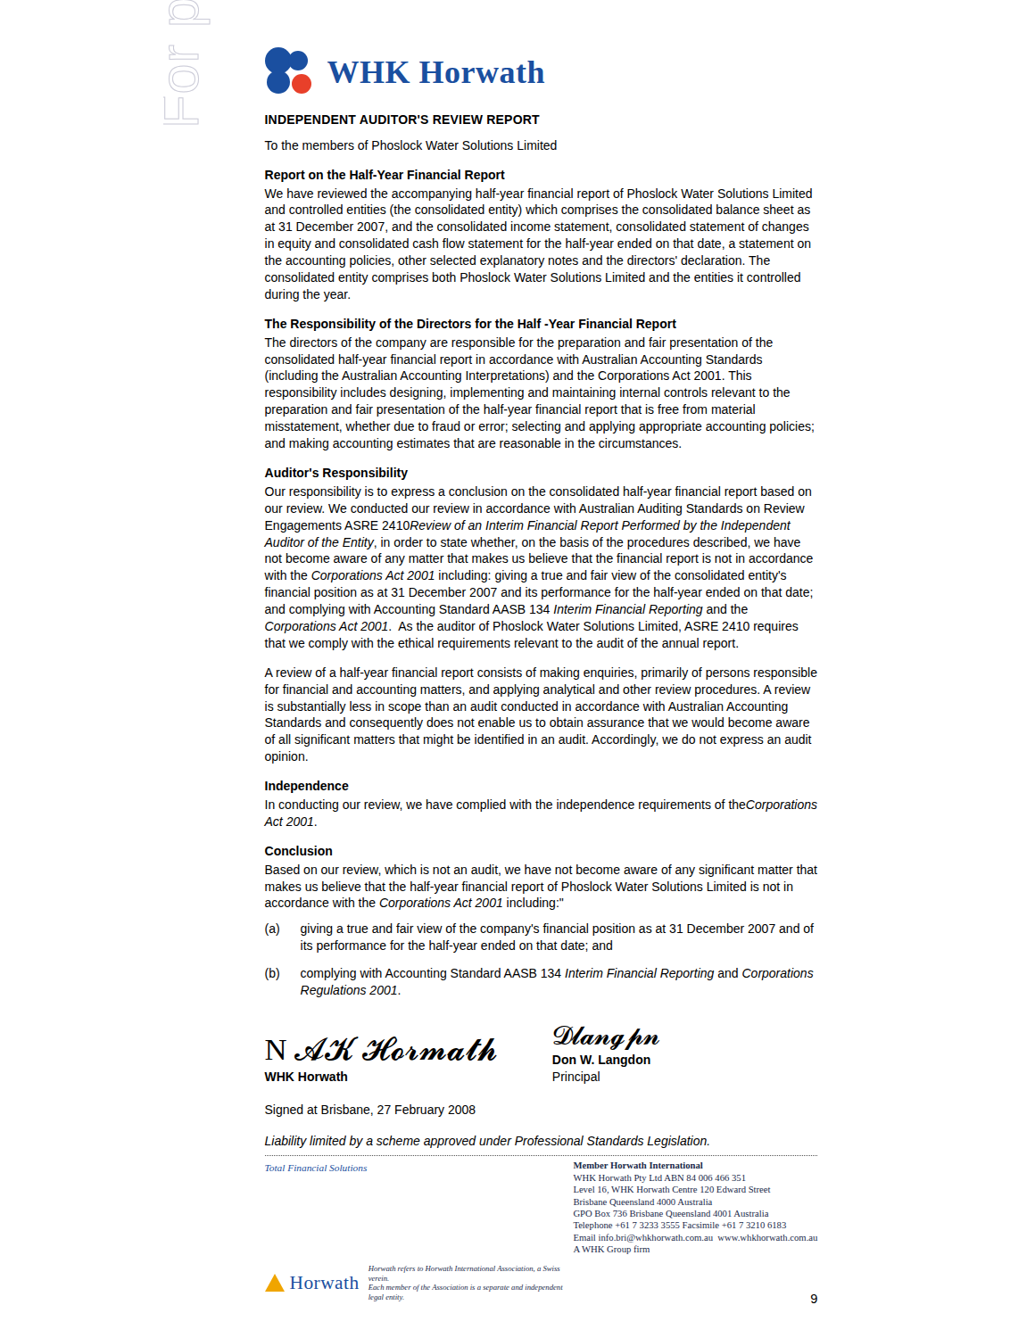For personal use only
WHK Horwath
INDEPENDENT AUDITOR'S REVIEW REPORT
To the members of Phoslock Water Solutions Limited
Report on the Half-Year Financial Report
We have reviewed the accompanying half-year financial report of Phoslock Water Solutions Limited and controlled entities (the consolidated entity) which comprises the consolidated balance sheet as at 31 December 2007, and the consolidated income statement, consolidated statement of changes in equity and consolidated cash flow statement for the half-year ended on that date, a statement on the accounting policies, other selected explanatory notes and the directors' declaration. The consolidated entity comprises both Phoslock Water Solutions Limited and the entities it controlled during the year.
The Responsibility of the Directors for the Half -Year Financial Report
The directors of the company are responsible for the preparation and fair presentation of the consolidated half-year financial report in accordance with Australian Accounting Standards (including the Australian Accounting Interpretations) and the Corporations Act 2001. This responsibility includes designing, implementing and maintaining internal controls relevant to the preparation and fair presentation of the half-year financial report that is free from material misstatement, whether due to fraud or error; selecting and applying appropriate accounting policies; and making accounting estimates that are reasonable in the circumstances.
Auditor's Responsibility
Our responsibility is to express a conclusion on the consolidated half-year financial report based on our review. We conducted our review in accordance with Australian Auditing Standards on Review Engagements ASRE 2410Review of an Interim Financial Report Performed by the Independent Auditor of the Entity, in order to state whether, on the basis of the procedures described, we have not become aware of any matter that makes us believe that the financial report is not in accordance with the Corporations Act 2001 including: giving a true and fair view of the consolidated entity's financial position as at 31 December 2007 and its performance for the half-year ended on that date; and complying with Accounting Standard AASB 134 Interim Financial Reporting and the Corporations Act 2001. As the auditor of Phoslock Water Solutions Limited, ASRE 2410 requires that we comply with the ethical requirements relevant to the audit of the annual report.
A review of a half-year financial report consists of making enquiries, primarily of persons responsible for financial and accounting matters, and applying analytical and other review procedures. A review is substantially less in scope than an audit conducted in accordance with Australian Accounting Standards and consequently does not enable us to obtain assurance that we would become aware of all significant matters that might be identified in an audit. Accordingly, we do not express an audit opinion.
Independence
In conducting our review, we have complied with the independence requirements of theCorporations Act 2001.
Conclusion
Based on our review, which is not an audit, we have not become aware of any significant matter that makes us believe that the half-year financial report of Phoslock Water Solutions Limited is not in accordance with the Corporations Act 2001 including:"
(a) giving a true and fair view of the company's financial position as at 31 December 2007 and of its performance for the half-year ended on that date; and
(b) complying with Accounting Standard AASB 134 Interim Financial Reporting and Corporations Regulations 2001.
N 𝓐𝓚 𝓗𝓸𝓻𝓶𝓪𝓽𝓱
WHK Horwath
𝓓𝓵𝓪𝓷𝓰𝓹𝓷
Don W. Langdon
Principal
Signed at Brisbane, 27 February 2008
Liability limited by a scheme approved under Professional Standards Legislation.
Total Financial Solutions
Member Horwath International
WHK Horwath Pty Ltd ABN 84 006 466 351
Level 16, WHK Horwath Centre 120 Edward Street
Brisbane Queensland 4000 Australia
GPO Box 736 Brisbane Queensland 4001 Australia
Telephone +61 7 3233 3555 Facsimile +61 7 3210 6183
Email info.bri@whkhorwath.com.au www.whkhorwath.com.au
A WHK Group firm
Horwath
Horwath refers to Horwath International Association, a Swiss verein.
Each member of the Association is a separate and independent legal entity.
9